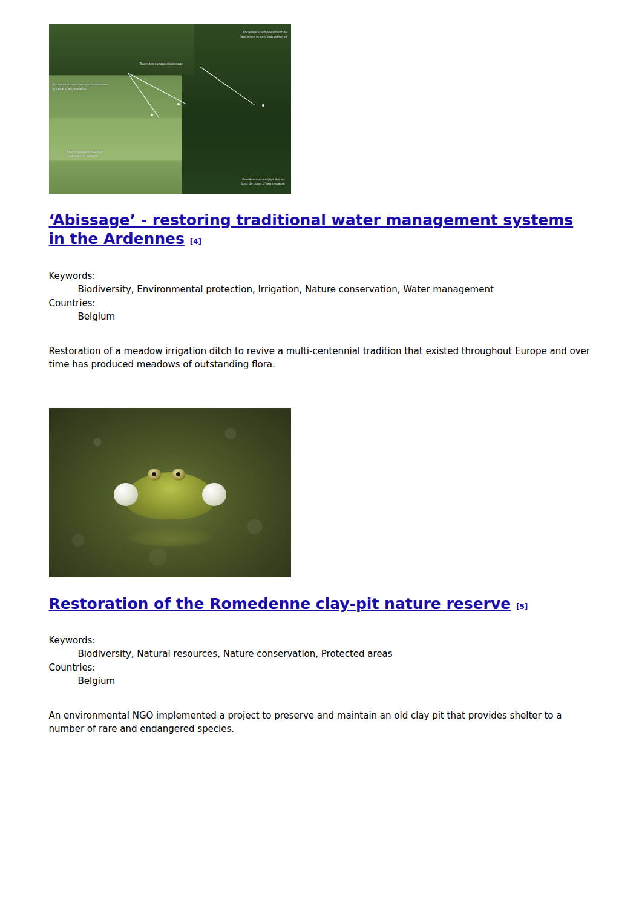Ancienne prise d'eau sur le ruisseau
le canal d'alimentation Ancienne et emplacement de
l'ancienne prise d'eau préservé Trace des canaux d'abissage Prairie alluviale humide
à cariçaie et bistorte Pessière mature (épicéa) en
bord de cours d'eau restauré
‘Abissage’ - restoring traditional water management systems in the Ardennes [4]
Keywords:
Biodiversity, Environmental protection, Irrigation, Nature conservation, Water management
Countries:
Belgium
Restoration of a meadow irrigation ditch to revive a multi-centennial tradition that existed throughout Europe and over time has produced meadows of outstanding flora.
Restoration of the Romedenne clay-pit nature reserve [5]
Keywords:
Biodiversity, Natural resources, Nature conservation, Protected areas
Countries:
Belgium
An environmental NGO implemented a project to preserve and maintain an old clay pit that provides shelter to a number of rare and endangered species.